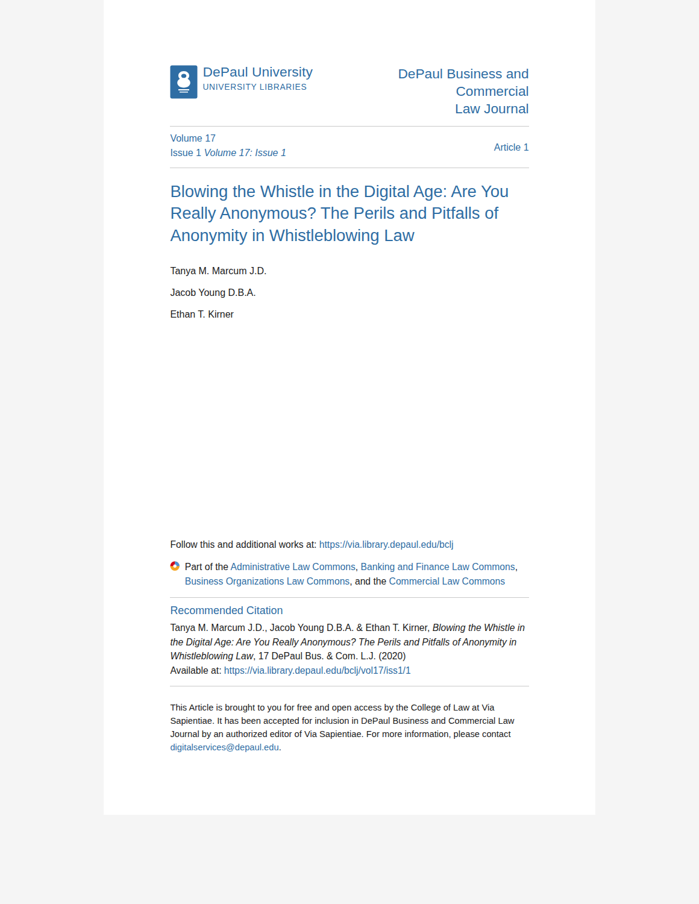DePaul University
UNIVERSITY LIBRARIES
DePaul Business and Commercial
Law Journal
Volume 17 Issue 1 Volume 17: Issue 1
Article 1
Blowing the Whistle in the Digital Age: Are You Really Anonymous? The Perils and Pitfalls of Anonymity in Whistleblowing Law
Tanya M. Marcum J.D.
Jacob Young D.B.A.
Ethan T. Kirner
Follow this and additional works at: https://via.library.depaul.edu/bclj
Part of the Administrative Law Commons, Banking and Finance Law Commons, Business Organizations Law Commons, and the Commercial Law Commons
Recommended Citation
Tanya M. Marcum J.D., Jacob Young D.B.A. & Ethan T. Kirner, Blowing the Whistle in the Digital Age: Are You Really Anonymous? The Perils and Pitfalls of Anonymity in Whistleblowing Law, 17 DePaul Bus. & Com. L.J. (2020)
Available at: https://via.library.depaul.edu/bclj/vol17/iss1/1
This Article is brought to you for free and open access by the College of Law at Via Sapientiae. It has been accepted for inclusion in DePaul Business and Commercial Law Journal by an authorized editor of Via Sapientiae. For more information, please contact digitalservices@depaul.edu.